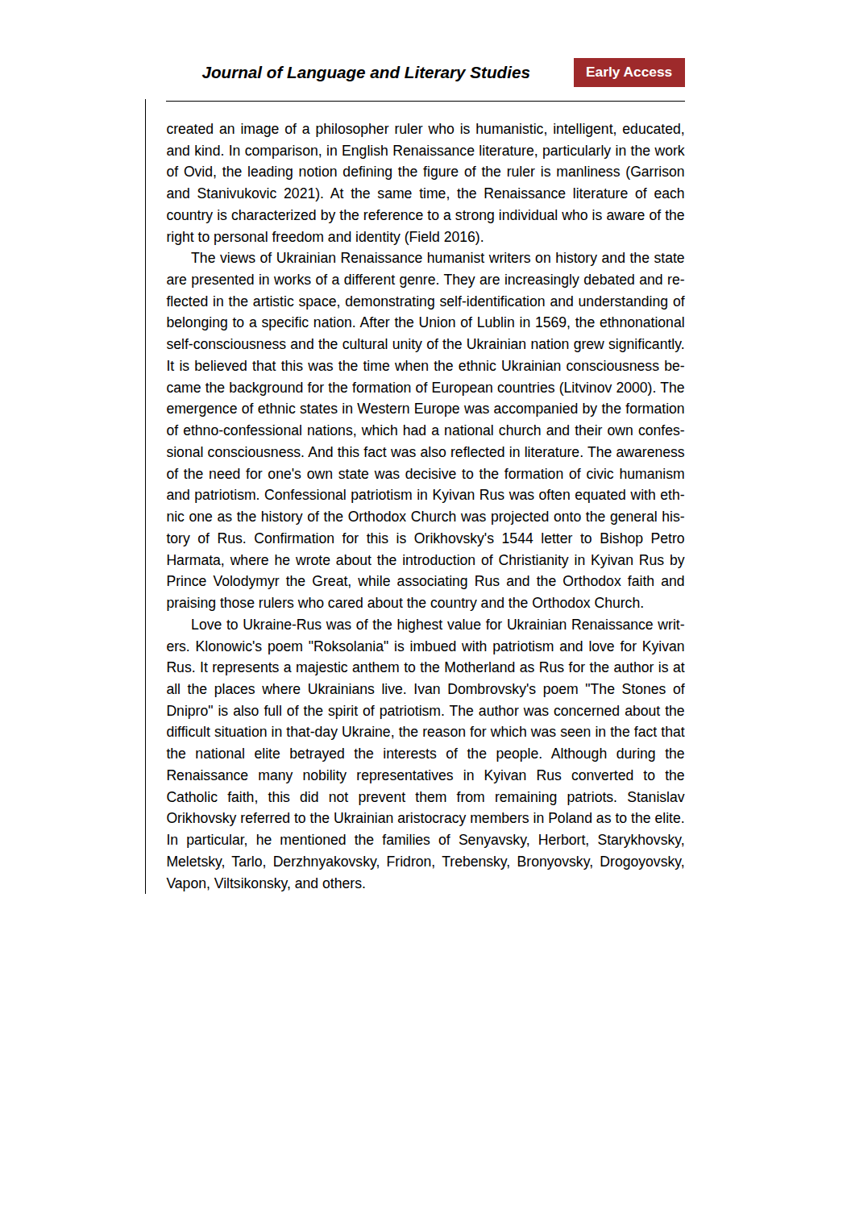Journal of Language and Literary Studies
Early Access
created an image of a philosopher ruler who is humanistic, intelligent, educated, and kind. In comparison, in English Renaissance literature, particularly in the work of Ovid, the leading notion defining the figure of the ruler is manliness (Garrison and Stanivukovic 2021). At the same time, the Renaissance literature of each country is characterized by the reference to a strong individual who is aware of the right to personal freedom and identity (Field 2016).
The views of Ukrainian Renaissance humanist writers on history and the state are presented in works of a different genre. They are increasingly debated and reflected in the artistic space, demonstrating self-identification and understanding of belonging to a specific nation. After the Union of Lublin in 1569, the ethnonational self-consciousness and the cultural unity of the Ukrainian nation grew significantly. It is believed that this was the time when the ethnic Ukrainian consciousness became the background for the formation of European countries (Litvinov 2000). The emergence of ethnic states in Western Europe was accompanied by the formation of ethno-confessional nations, which had a national church and their own confessional consciousness. And this fact was also reflected in literature. The awareness of the need for one's own state was decisive to the formation of civic humanism and patriotism. Confessional patriotism in Kyivan Rus was often equated with ethnic one as the history of the Orthodox Church was projected onto the general history of Rus. Confirmation for this is Orikhovsky's 1544 letter to Bishop Petro Harmata, where he wrote about the introduction of Christianity in Kyivan Rus by Prince Volodymyr the Great, while associating Rus and the Orthodox faith and praising those rulers who cared about the country and the Orthodox Church.
Love to Ukraine-Rus was of the highest value for Ukrainian Renaissance writers. Klonowic's poem "Roksolania" is imbued with patriotism and love for Kyivan Rus. It represents a majestic anthem to the Motherland as Rus for the author is at all the places where Ukrainians live. Ivan Dombrovsky's poem "The Stones of Dnipro" is also full of the spirit of patriotism. The author was concerned about the difficult situation in that-day Ukraine, the reason for which was seen in the fact that the national elite betrayed the interests of the people. Although during the Renaissance many nobility representatives in Kyivan Rus converted to the Catholic faith, this did not prevent them from remaining patriots. Stanislav Orikhovsky referred to the Ukrainian aristocracy members in Poland as to the elite. In particular, he mentioned the families of Senyavsky, Herbort, Starykhovsky, Meletsky, Tarlo, Derzhnyakovsky, Fridron, Trebensky, Bronyovsky, Drogoyovsky, Vapon, Viltsikonsky, and others.